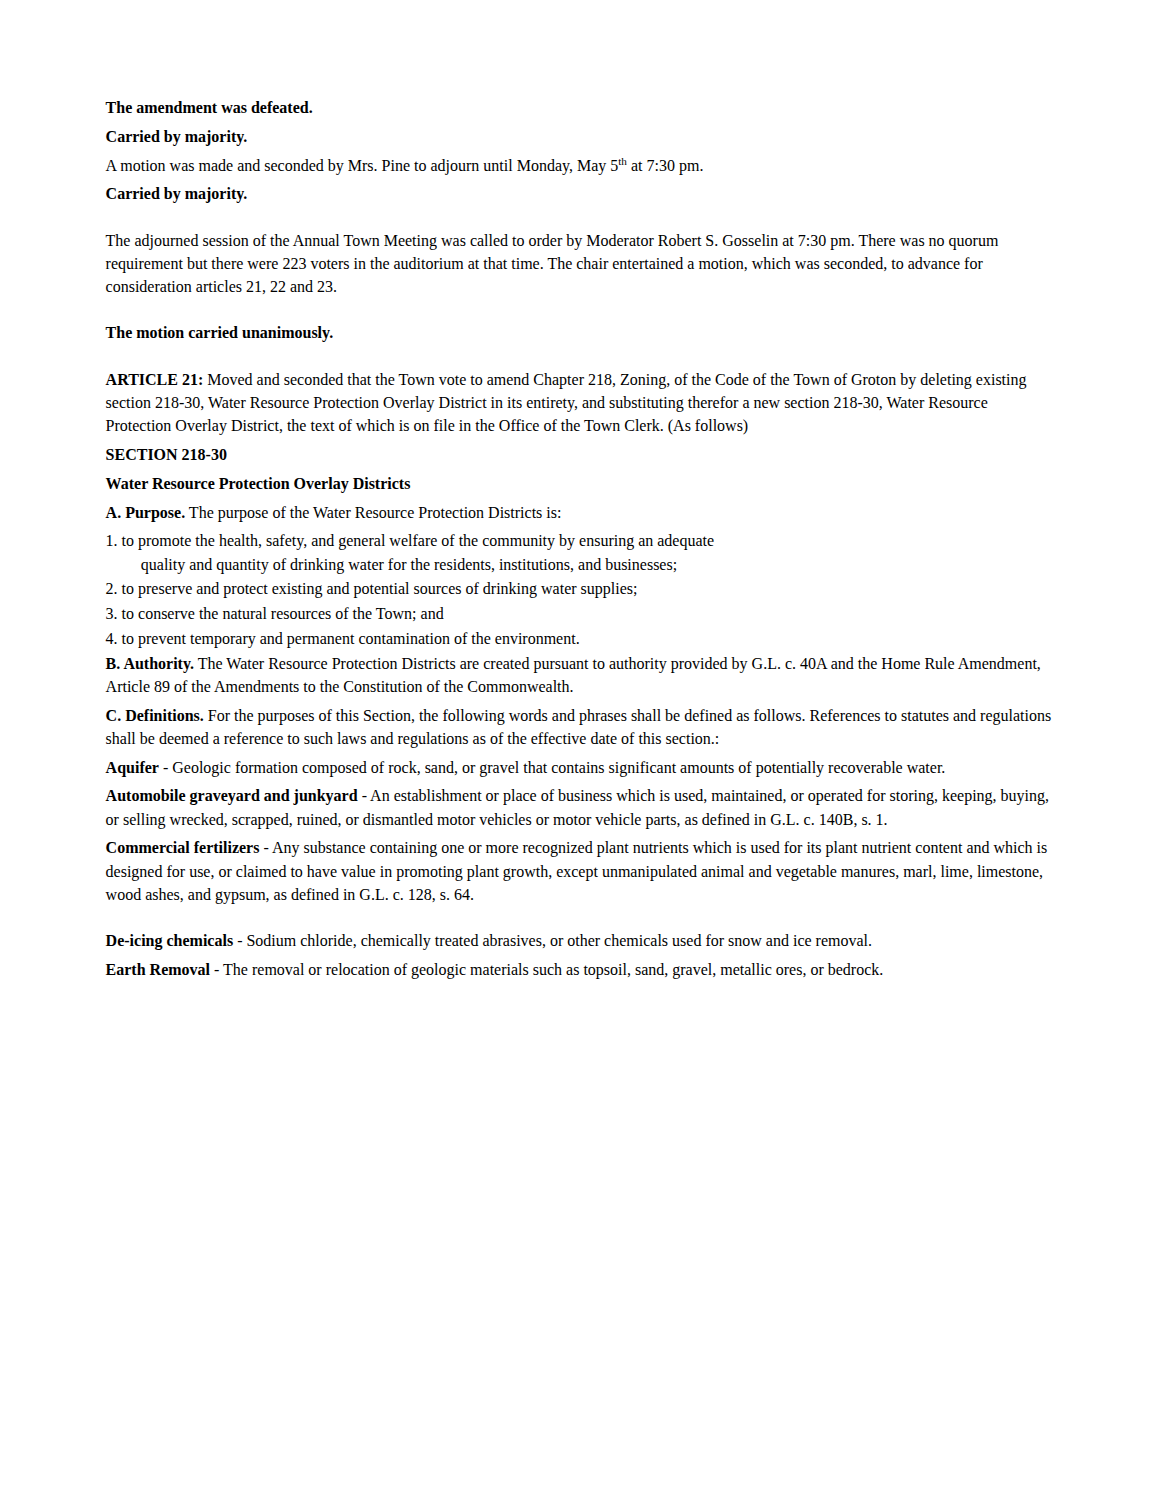The amendment was defeated.
Carried by majority.
A motion was made and seconded by Mrs. Pine to adjourn until Monday, May 5th at 7:30 pm.
Carried by majority.
The adjourned session of the Annual Town Meeting was called to order by Moderator Robert S. Gosselin at 7:30 pm. There was no quorum requirement but there were 223 voters in the auditorium at that time. The chair entertained a motion, which was seconded, to advance for consideration articles 21, 22 and 23.
The motion carried unanimously.
ARTICLE 21: Moved and seconded that the Town vote to amend Chapter 218, Zoning, of the Code of the Town of Groton by deleting existing section 218-30, Water Resource Protection Overlay District in its entirety, and substituting therefor a new section 218-30, Water Resource Protection Overlay District, the text of which is on file in the Office of the Town Clerk. (As follows)
SECTION 218-30
Water Resource Protection Overlay Districts
A. Purpose. The purpose of the Water Resource Protection Districts is:
1. to promote the health, safety, and general welfare of the community by ensuring an adequate quality and quantity of drinking water for the residents, institutions, and businesses;
2. to preserve and protect existing and potential sources of drinking water supplies;
3. to conserve the natural resources of the Town; and
4. to prevent temporary and permanent contamination of the environment.
B. Authority. The Water Resource Protection Districts are created pursuant to authority provided by G.L. c. 40A and the Home Rule Amendment, Article 89 of the Amendments to the Constitution of the Commonwealth.
C. Definitions. For the purposes of this Section, the following words and phrases shall be defined as follows. References to statutes and regulations shall be deemed a reference to such laws and regulations as of the effective date of this section.:
Aquifer - Geologic formation composed of rock, sand, or gravel that contains significant amounts of potentially recoverable water.
Automobile graveyard and junkyard - An establishment or place of business which is used, maintained, or operated for storing, keeping, buying, or selling wrecked, scrapped, ruined, or dismantled motor vehicles or motor vehicle parts, as defined in G.L. c. 140B, s. 1.
Commercial fertilizers - Any substance containing one or more recognized plant nutrients which is used for its plant nutrient content and which is designed for use, or claimed to have value in promoting plant growth, except unmanipulated animal and vegetable manures, marl, lime, limestone, wood ashes, and gypsum, as defined in G.L. c. 128, s. 64.
De-icing chemicals - Sodium chloride, chemically treated abrasives, or other chemicals used for snow and ice removal.
Earth Removal - The removal or relocation of geologic materials such as topsoil, sand, gravel, metallic ores, or bedrock.